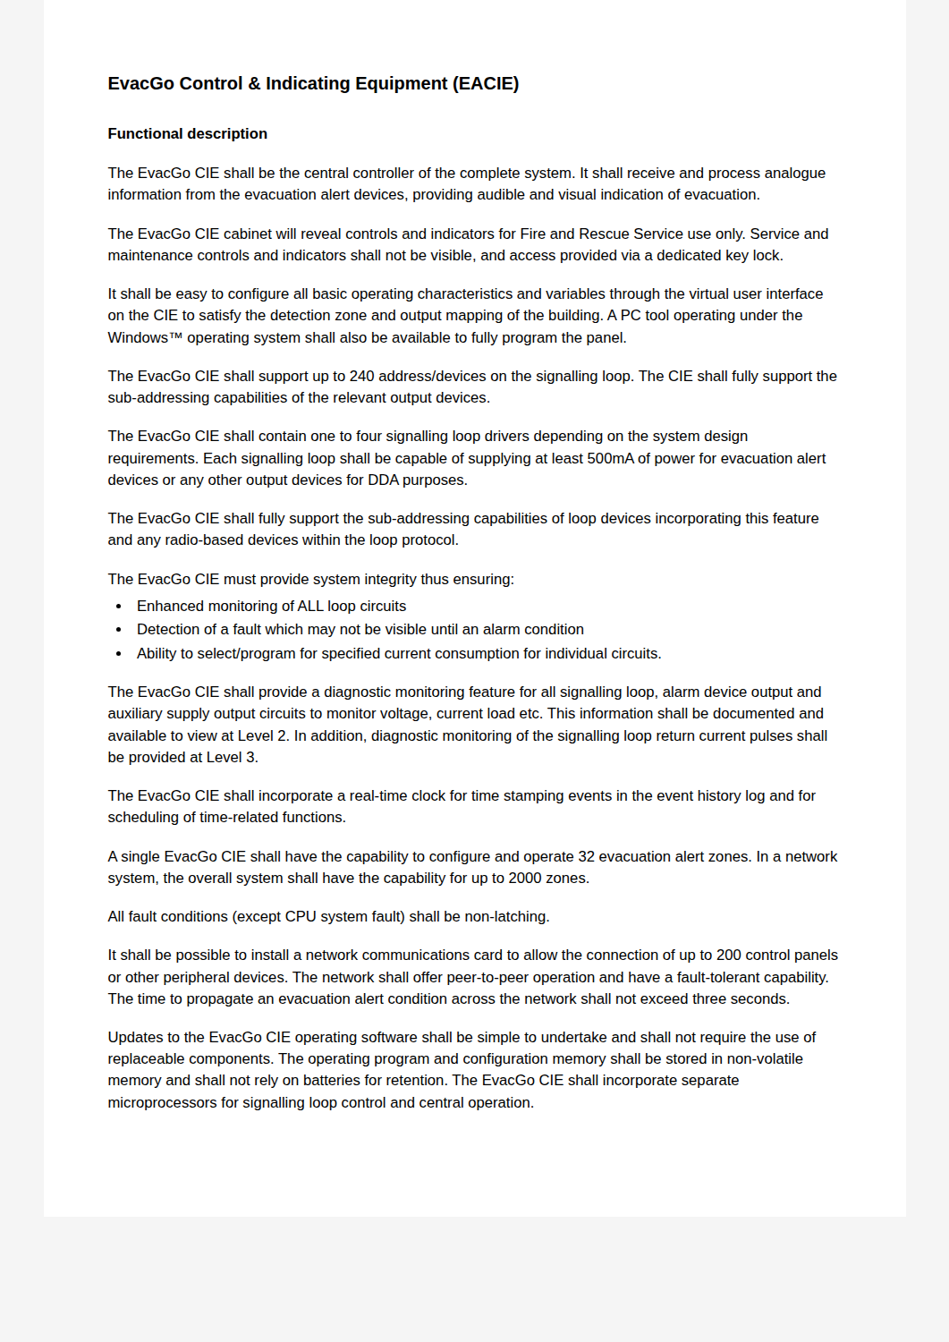EvacGo Control & Indicating Equipment (EACIE)
Functional description
The EvacGo CIE shall be the central controller of the complete system. It shall receive and process analogue information from the evacuation alert devices, providing audible and visual indication of evacuation.
The EvacGo CIE cabinet will reveal controls and indicators for Fire and Rescue Service use only. Service and maintenance controls and indicators shall not be visible, and access provided via a dedicated key lock.
It shall be easy to configure all basic operating characteristics and variables through the virtual user interface on the CIE to satisfy the detection zone and output mapping of the building. A PC tool operating under the Windows™ operating system shall also be available to fully program the panel.
The EvacGo CIE shall support up to 240 address/devices on the signalling loop. The CIE shall fully support the sub-addressing capabilities of the relevant output devices.
The EvacGo CIE shall contain one to four signalling loop drivers depending on the system design requirements. Each signalling loop shall be capable of supplying at least 500mA of power for evacuation alert devices or any other output devices for DDA purposes.
The EvacGo CIE shall fully support the sub-addressing capabilities of loop devices incorporating this feature and any radio-based devices within the loop protocol.
The EvacGo CIE must provide system integrity thus ensuring:
Enhanced monitoring of ALL loop circuits
Detection of a fault which may not be visible until an alarm condition
Ability to select/program for specified current consumption for individual circuits.
The EvacGo CIE shall provide a diagnostic monitoring feature for all signalling loop, alarm device output and auxiliary supply output circuits to monitor voltage, current load etc. This information shall be documented and available to view at Level 2. In addition, diagnostic monitoring of the signalling loop return current pulses shall be provided at Level 3.
The EvacGo CIE shall incorporate a real-time clock for time stamping events in the event history log and for scheduling of time-related functions.
A single EvacGo CIE shall have the capability to configure and operate 32 evacuation alert zones. In a network system, the overall system shall have the capability for up to 2000 zones.
All fault conditions (except CPU system fault) shall be non-latching.
It shall be possible to install a network communications card to allow the connection of up to 200 control panels or other peripheral devices. The network shall offer peer-to-peer operation and have a fault-tolerant capability. The time to propagate an evacuation alert condition across the network shall not exceed three seconds.
Updates to the EvacGo CIE operating software shall be simple to undertake and shall not require the use of replaceable components. The operating program and configuration memory shall be stored in non-volatile memory and shall not rely on batteries for retention. The EvacGo CIE shall incorporate separate microprocessors for signalling loop control and central operation.